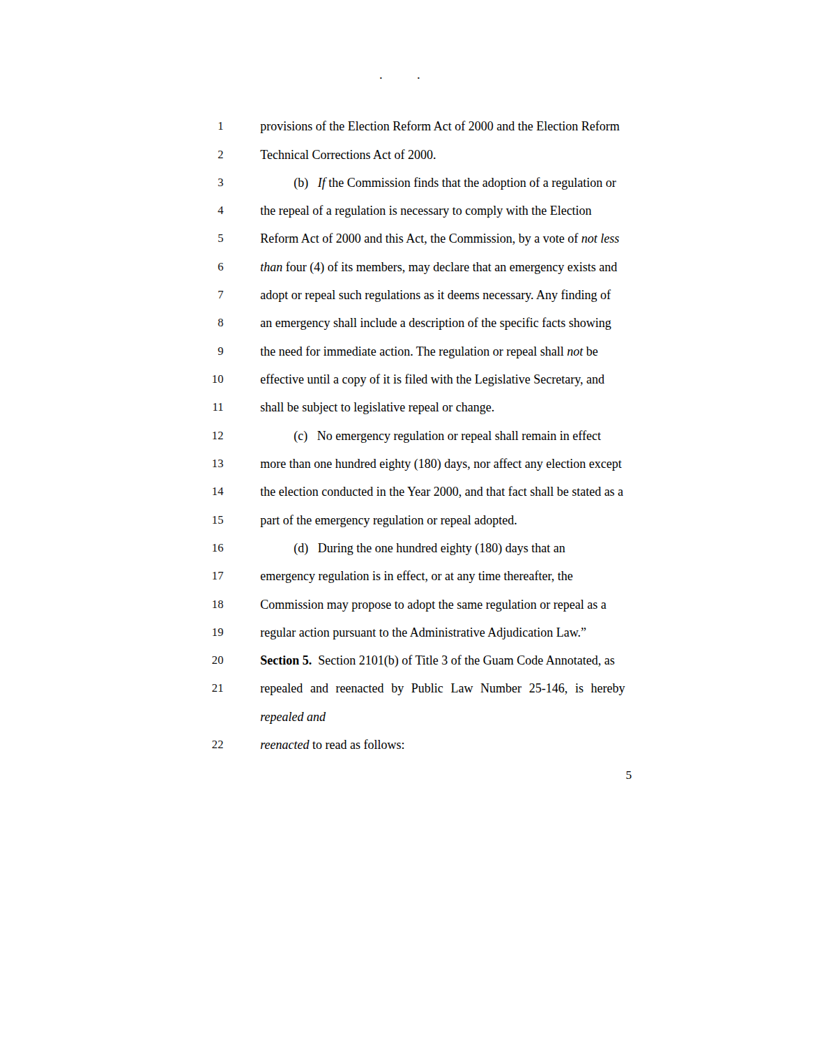. .
provisions of the Election Reform Act of 2000 and the Election Reform
Technical Corrections Act of 2000.
(b) If the Commission finds that the adoption of a regulation or
the repeal of a regulation is necessary to comply with the Election
Reform Act of 2000 and this Act, the Commission, by a vote of not less
than four (4) of its members, may declare that an emergency exists and
adopt or repeal such regulations as it deems necessary. Any finding of
an emergency shall include a description of the specific facts showing
the need for immediate action. The regulation or repeal shall not be
effective until a copy of it is filed with the Legislative Secretary, and
shall be subject to legislative repeal or change.
(c) No emergency regulation or repeal shall remain in effect
more than one hundred eighty (180) days, nor affect any election except
the election conducted in the Year 2000, and that fact shall be stated as a
part of the emergency regulation or repeal adopted.
(d) During the one hundred eighty (180) days that an
emergency regulation is in effect, or at any time thereafter, the
Commission may propose to adopt the same regulation or repeal as a
regular action pursuant to the Administrative Adjudication Law.”
Section 5. Section 2101(b) of Title 3 of the Guam Code Annotated, as
repealed and reenacted by Public Law Number 25-146, is hereby repealed and
reenacted to read as follows:
5